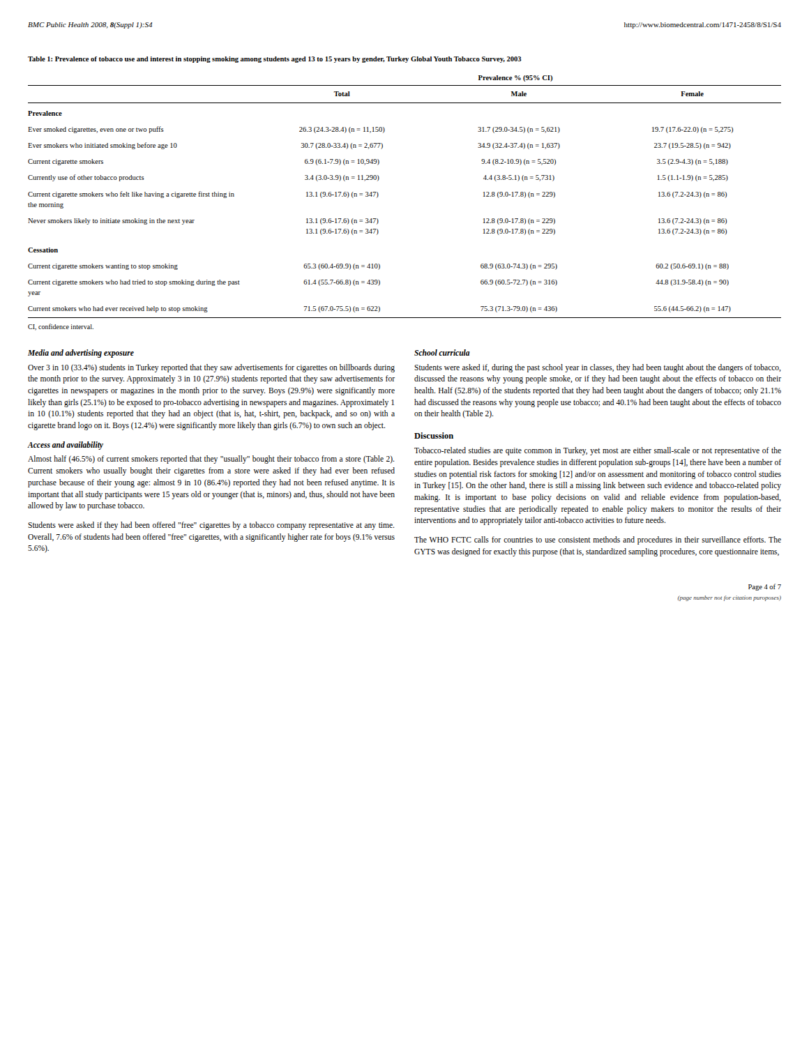BMC Public Health 2008, 8(Suppl 1):S4
http://www.biomedcentral.com/1471-2458/8/S1/S4
Table 1: Prevalence of tobacco use and interest in stopping smoking among students aged 13 to 15 years by gender, Turkey Global Youth Tobacco Survey, 2003
| | Prevalence % (95% CI) |
| --- | --- |
| | Total | Male | Female |
| Prevalence |
| Ever smoked cigarettes, even one or two puffs | 26.3 (24.3-28.4) (n = 11,150) | 31.7 (29.0-34.5) (n = 5,621) | 19.7 (17.6-22.0) (n = 5,275) |
| Ever smokers who initiated smoking before age 10 | 30.7 (28.0-33.4) (n = 2,677) | 34.9 (32.4-37.4) (n = 1,637) | 23.7 (19.5-28.5) (n = 942) |
| Current cigarette smokers | 6.9 (6.1-7.9) (n = 10,949) | 9.4 (8.2-10.9) (n = 5,520) | 3.5 (2.9-4.3) (n = 5,188) |
| Currently use of other tobacco products | 3.4 (3.0-3.9) (n = 11,290) | 4.4 (3.8-5.1) (n = 5,731) | 1.5 (1.1-1.9) (n = 5,285) |
| Current cigarette smokers who felt like having a cigarette first thing in the morning | 13.1 (9.6-17.6) (n = 347) | 12.8 (9.0-17.8) (n = 229) | 13.6 (7.2-24.3) (n = 86) |
| Never smokers likely to initiate smoking in the next year | 13.1 (9.6-17.6) (n = 347) 13.1 (9.6-17.6) (n = 347) | 12.8 (9.0-17.8) (n = 229) 12.8 (9.0-17.8) (n = 229) | 13.6 (7.2-24.3) (n = 86) 13.6 (7.2-24.3) (n = 86) |
| Cessation |
| Current cigarette smokers wanting to stop smoking | 65.3 (60.4-69.9) (n = 410) | 68.9 (63.0-74.3) (n = 295) | 60.2 (50.6-69.1) (n = 88) |
| Current cigarette smokers who had tried to stop smoking during the past year | 61.4 (55.7-66.8) (n = 439) | 66.9 (60.5-72.7) (n = 316) | 44.8 (31.9-58.4) (n = 90) |
| Current smokers who had ever received help to stop smoking | 71.5 (67.0-75.5) (n = 622) | 75.3 (71.3-79.0) (n = 436) | 55.6 (44.5-66.2) (n = 147) |
CI, confidence interval.
Media and advertising exposure
Over 3 in 10 (33.4%) students in Turkey reported that they saw advertisements for cigarettes on billboards during the month prior to the survey. Approximately 3 in 10 (27.9%) students reported that they saw advertisements for cigarettes in newspapers or magazines in the month prior to the survey. Boys (29.9%) were significantly more likely than girls (25.1%) to be exposed to pro-tobacco advertising in newspapers and magazines. Approximately 1 in 10 (10.1%) students reported that they had an object (that is, hat, t-shirt, pen, backpack, and so on) with a cigarette brand logo on it. Boys (12.4%) were significantly more likely than girls (6.7%) to own such an object.
Access and availability
Almost half (46.5%) of current smokers reported that they "usually" bought their tobacco from a store (Table 2). Current smokers who usually bought their cigarettes from a store were asked if they had ever been refused purchase because of their young age: almost 9 in 10 (86.4%) reported they had not been refused anytime. It is important that all study participants were 15 years old or younger (that is, minors) and, thus, should not have been allowed by law to purchase tobacco.
Students were asked if they had been offered "free" cigarettes by a tobacco company representative at any time. Overall, 7.6% of students had been offered "free" cigarettes, with a significantly higher rate for boys (9.1% versus 5.6%).
School curricula
Students were asked if, during the past school year in classes, they had been taught about the dangers of tobacco, discussed the reasons why young people smoke, or if they had been taught about the effects of tobacco on their health. Half (52.8%) of the students reported that they had been taught about the dangers of tobacco; only 21.1% had discussed the reasons why young people use tobacco; and 40.1% had been taught about the effects of tobacco on their health (Table 2).
Discussion
Tobacco-related studies are quite common in Turkey, yet most are either small-scale or not representative of the entire population. Besides prevalence studies in different population sub-groups [14], there have been a number of studies on potential risk factors for smoking [12] and/or on assessment and monitoring of tobacco control studies in Turkey [15]. On the other hand, there is still a missing link between such evidence and tobacco-related policy making. It is important to base policy decisions on valid and reliable evidence from population-based, representative studies that are periodically repeated to enable policy makers to monitor the results of their interventions and to appropriately tailor anti-tobacco activities to future needs.
The WHO FCTC calls for countries to use consistent methods and procedures in their surveillance efforts. The GYTS was designed for exactly this purpose (that is, standardized sampling procedures, core questionnaire items,
Page 4 of 7
(page number not for citation puroposes)